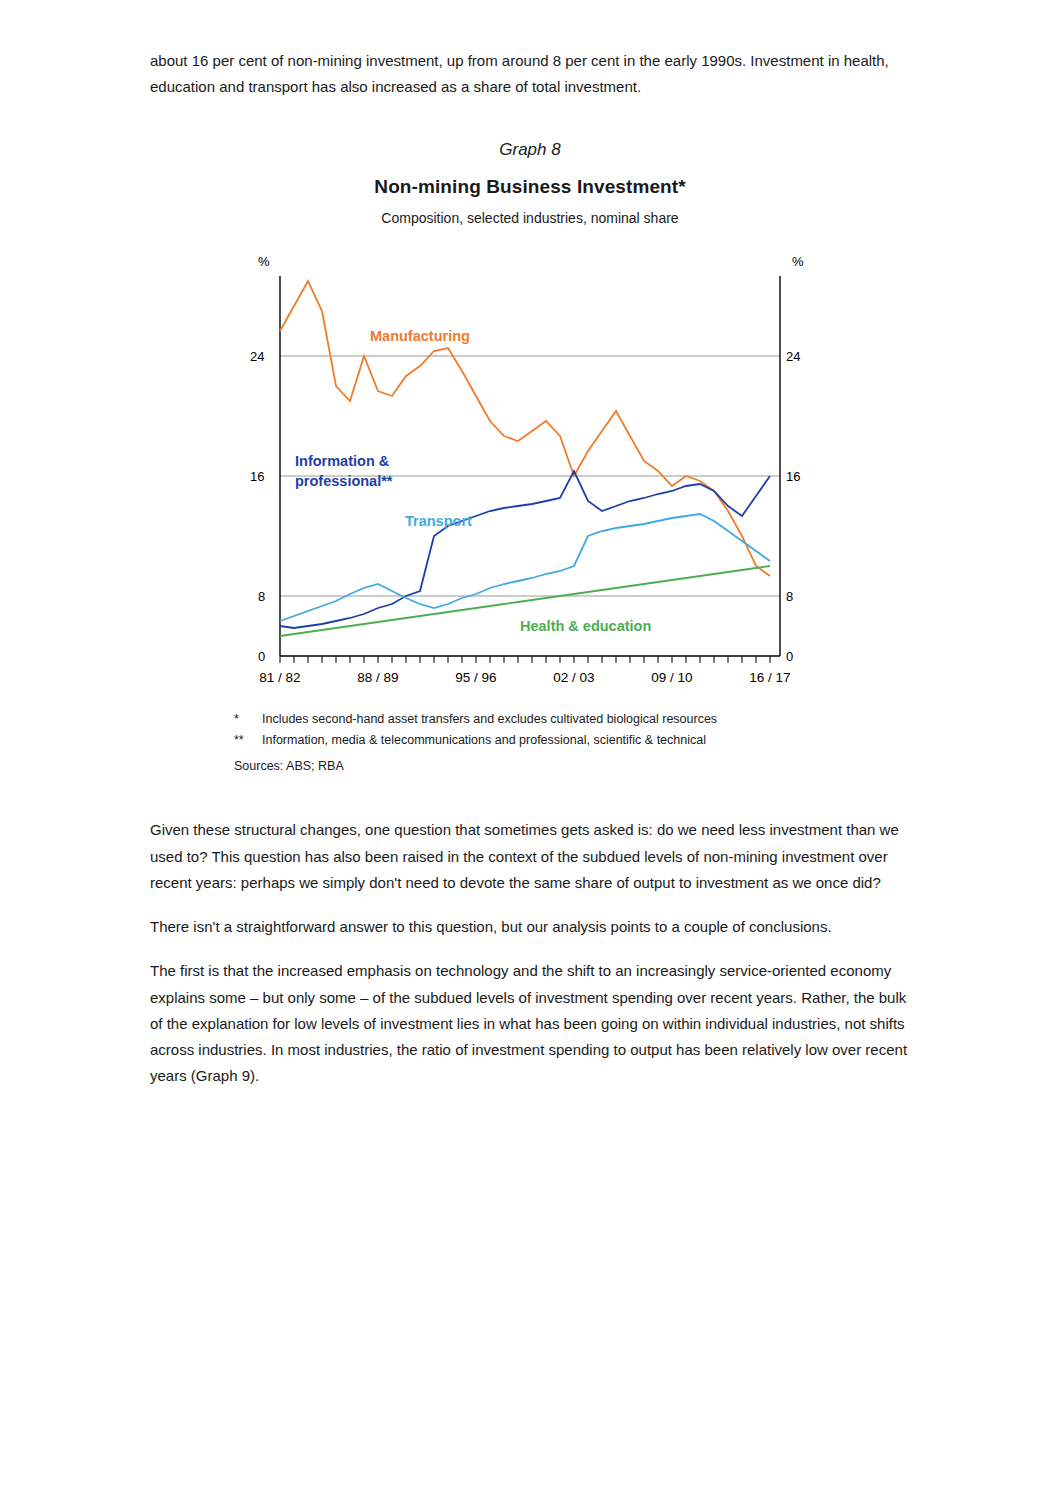about 16 per cent of non-mining investment, up from around 8 per cent in the early 1990s. Investment in health, education and transport has also increased as a share of total investment.
Graph 8
Non-mining Business Investment*
Composition, selected industries, nominal share
% % 24 16 8 0 24 16 8 0 81 / 82 88 / 89 95 / 96 02 / 03 09 / 10 16 / 17 Manufacturing Information & professional** Transport Health & education
| * | Includes second-hand asset transfers and excludes cultivated biological resources |
| ** | Information, media & telecommunications and professional, scientific & technical |
Sources: ABS; RBA
Given these structural changes, one question that sometimes gets asked is: do we need less investment than we used to? This question has also been raised in the context of the subdued levels of non-mining investment over recent years: perhaps we simply don't need to devote the same share of output to investment as we once did?
There isn't a straightforward answer to this question, but our analysis points to a couple of conclusions.
The first is that the increased emphasis on technology and the shift to an increasingly service-oriented economy explains some – but only some – of the subdued levels of investment spending over recent years. Rather, the bulk of the explanation for low levels of investment lies in what has been going on within individual industries, not shifts across industries. In most industries, the ratio of investment spending to output has been relatively low over recent years (Graph 9).